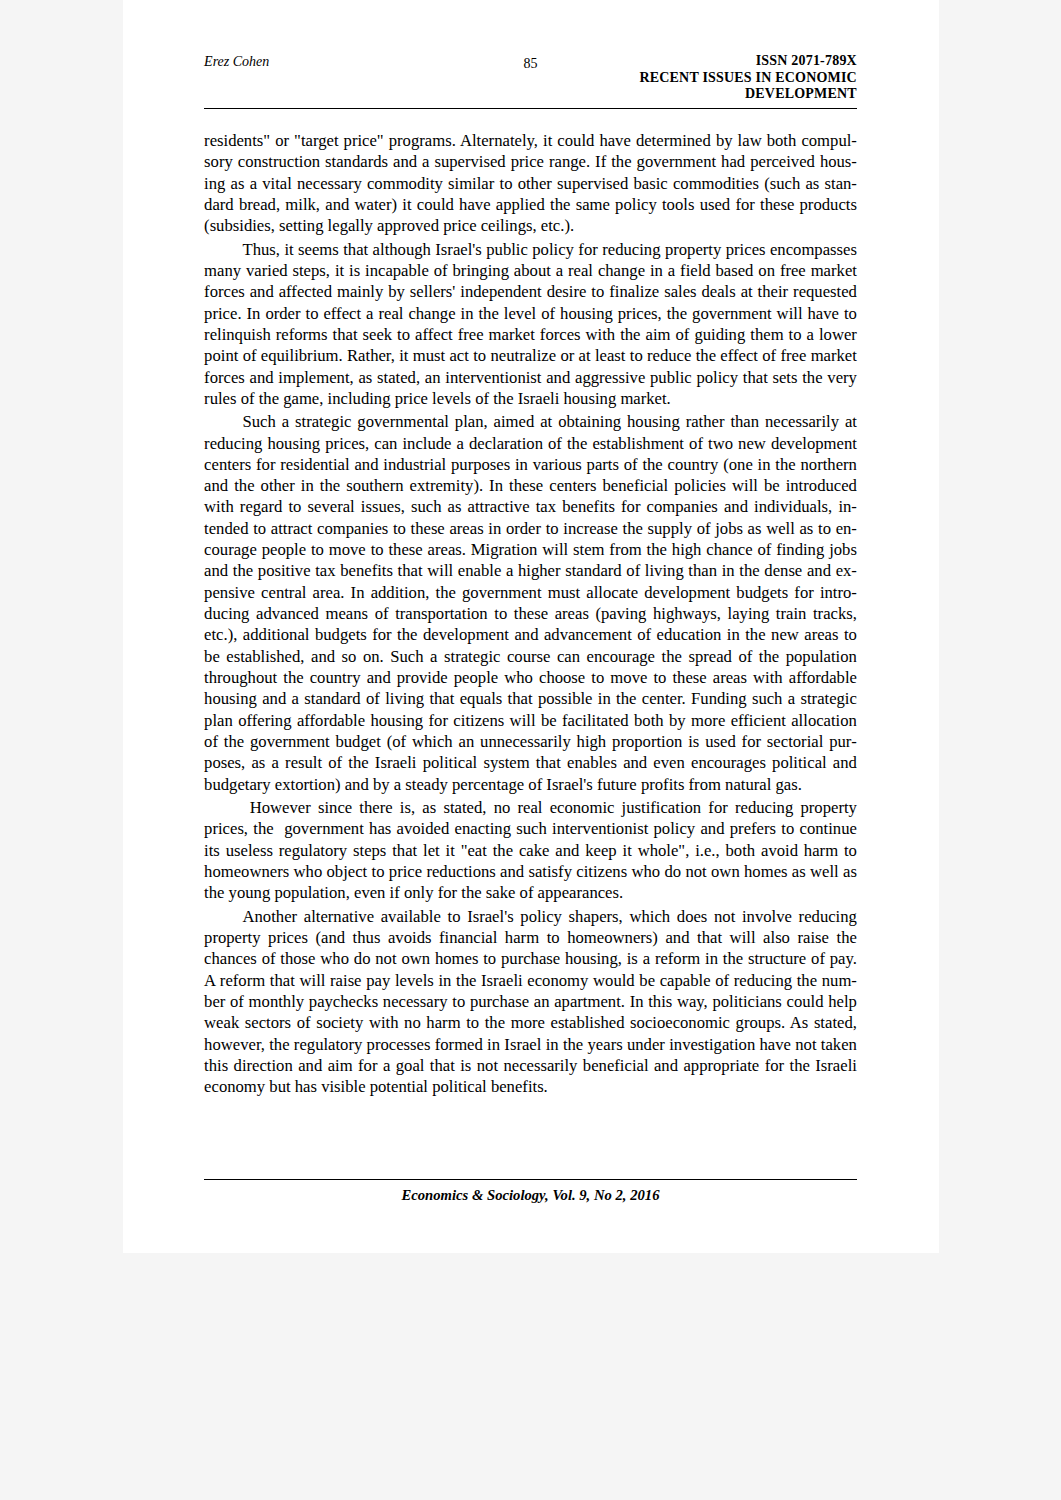Erez Cohen
85
ISSN 2071-789X
Recent Issues in Economic Development
residents" or "target price" programs. Alternately, it could have determined by law both compulsory construction standards and a supervised price range. If the government had perceived housing as a vital necessary commodity similar to other supervised basic commodities (such as standard bread, milk, and water) it could have applied the same policy tools used for these products (subsidies, setting legally approved price ceilings, etc.).
Thus, it seems that although Israel's public policy for reducing property prices encompasses many varied steps, it is incapable of bringing about a real change in a field based on free market forces and affected mainly by sellers' independent desire to finalize sales deals at their requested price. In order to effect a real change in the level of housing prices, the government will have to relinquish reforms that seek to affect free market forces with the aim of guiding them to a lower point of equilibrium. Rather, it must act to neutralize or at least to reduce the effect of free market forces and implement, as stated, an interventionist and aggressive public policy that sets the very rules of the game, including price levels of the Israeli housing market.
Such a strategic governmental plan, aimed at obtaining housing rather than necessarily at reducing housing prices, can include a declaration of the establishment of two new development centers for residential and industrial purposes in various parts of the country (one in the northern and the other in the southern extremity). In these centers beneficial policies will be introduced with regard to several issues, such as attractive tax benefits for companies and individuals, intended to attract companies to these areas in order to increase the supply of jobs as well as to encourage people to move to these areas. Migration will stem from the high chance of finding jobs and the positive tax benefits that will enable a higher standard of living than in the dense and expensive central area. In addition, the government must allocate development budgets for introducing advanced means of transportation to these areas (paving highways, laying train tracks, etc.), additional budgets for the development and advancement of education in the new areas to be established, and so on. Such a strategic course can encourage the spread of the population throughout the country and provide people who choose to move to these areas with affordable housing and a standard of living that equals that possible in the center. Funding such a strategic plan offering affordable housing for citizens will be facilitated both by more efficient allocation of the government budget (of which an unnecessarily high proportion is used for sectorial purposes, as a result of the Israeli political system that enables and even encourages political and budgetary extortion) and by a steady percentage of Israel's future profits from natural gas.
However since there is, as stated, no real economic justification for reducing property prices, the government has avoided enacting such interventionist policy and prefers to continue its useless regulatory steps that let it "eat the cake and keep it whole", i.e., both avoid harm to homeowners who object to price reductions and satisfy citizens who do not own homes as well as the young population, even if only for the sake of appearances.
Another alternative available to Israel's policy shapers, which does not involve reducing property prices (and thus avoids financial harm to homeowners) and that will also raise the chances of those who do not own homes to purchase housing, is a reform in the structure of pay. A reform that will raise pay levels in the Israeli economy would be capable of reducing the number of monthly paychecks necessary to purchase an apartment. In this way, politicians could help weak sectors of society with no harm to the more established socioeconomic groups. As stated, however, the regulatory processes formed in Israel in the years under investigation have not taken this direction and aim for a goal that is not necessarily beneficial and appropriate for the Israeli economy but has visible potential political benefits.
Economics & Sociology, Vol. 9, No 2, 2016